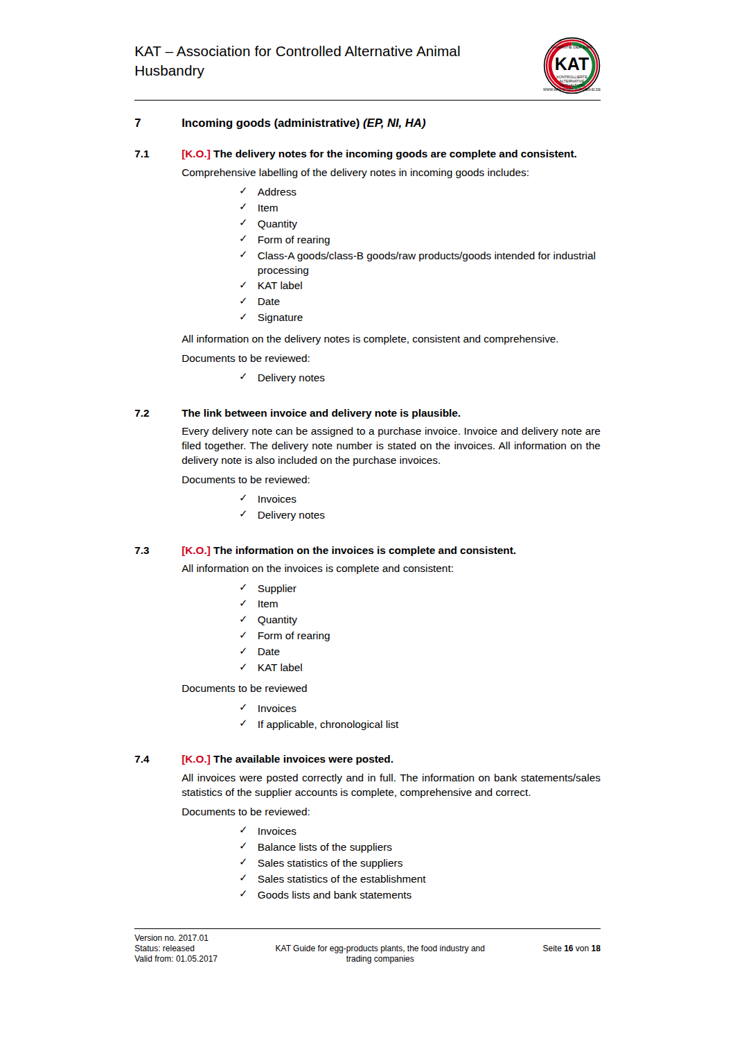KAT – Association for Controlled Alternative Animal Husbandry
GARANTIE DER EIER KAT KONTROLLIERTE ALTERNATIVE TIERHALTUNG WWW.WAS-STEHT-AUF-DEM-EI.DE
7
Incoming goods (administrative) (EP, NI, HA)
7.1
[K.O.] The delivery notes for the incoming goods are complete and consistent.
Comprehensive labelling of the delivery notes in incoming goods includes:
Address
Item
Quantity
Form of rearing
Class-A goods/class-B goods/raw products/goods intended for industrial processing
KAT label
Date
Signature
All information on the delivery notes is complete, consistent and comprehensive.
Documents to be reviewed:
Delivery notes
7.2
The link between invoice and delivery note is plausible.
Every delivery note can be assigned to a purchase invoice. Invoice and delivery note are filed together. The delivery note number is stated on the invoices. All information on the delivery note is also included on the purchase invoices.
Documents to be reviewed:
Invoices
Delivery notes
7.3
[K.O.] The information on the invoices is complete and consistent.
All information on the invoices is complete and consistent:
Supplier
Item
Quantity
Form of rearing
Date
KAT label
Documents to be reviewed
Invoices
If applicable, chronological list
7.4
[K.O.] The available invoices were posted.
All invoices were posted correctly and in full. The information on bank statements/sales statistics of the supplier accounts is complete, comprehensive and correct.
Documents to be reviewed:
Invoices
Balance lists of the suppliers
Sales statistics of the suppliers
Sales statistics of the establishment
Goods lists and bank statements
Version no. 2017.01
Status: released
Valid from: 01.05.2017
KAT Guide for egg-products plants, the food industry and
trading companies
Seite 16 von 18